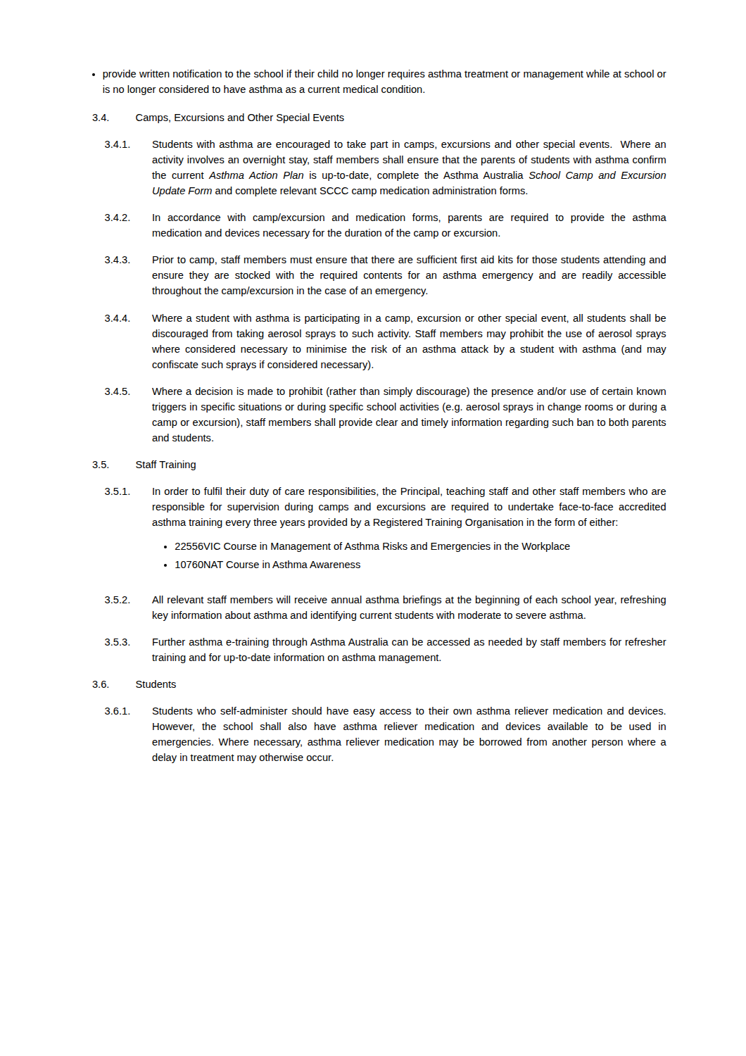provide written notification to the school if their child no longer requires asthma treatment or management while at school or is no longer considered to have asthma as a current medical condition.
3.4.
Camps, Excursions and Other Special Events
3.4.1.
Students with asthma are encouraged to take part in camps, excursions and other special events. Where an activity involves an overnight stay, staff members shall ensure that the parents of students with asthma confirm the current Asthma Action Plan is up-to-date, complete the Asthma Australia School Camp and Excursion Update Form and complete relevant SCCC camp medication administration forms.
3.4.2.
In accordance with camp/excursion and medication forms, parents are required to provide the asthma medication and devices necessary for the duration of the camp or excursion.
3.4.3.
Prior to camp, staff members must ensure that there are sufficient first aid kits for those students attending and ensure they are stocked with the required contents for an asthma emergency and are readily accessible throughout the camp/excursion in the case of an emergency.
3.4.4.
Where a student with asthma is participating in a camp, excursion or other special event, all students shall be discouraged from taking aerosol sprays to such activity. Staff members may prohibit the use of aerosol sprays where considered necessary to minimise the risk of an asthma attack by a student with asthma (and may confiscate such sprays if considered necessary).
3.4.5.
Where a decision is made to prohibit (rather than simply discourage) the presence and/or use of certain known triggers in specific situations or during specific school activities (e.g. aerosol sprays in change rooms or during a camp or excursion), staff members shall provide clear and timely information regarding such ban to both parents and students.
3.5.
Staff Training
3.5.1.
In order to fulfil their duty of care responsibilities, the Principal, teaching staff and other staff members who are responsible for supervision during camps and excursions are required to undertake face-to-face accredited asthma training every three years provided by a Registered Training Organisation in the form of either:
22556VIC Course in Management of Asthma Risks and Emergencies in the Workplace
10760NAT Course in Asthma Awareness
3.5.2.
All relevant staff members will receive annual asthma briefings at the beginning of each school year, refreshing key information about asthma and identifying current students with moderate to severe asthma.
3.5.3.
Further asthma e-training through Asthma Australia can be accessed as needed by staff members for refresher training and for up-to-date information on asthma management.
3.6.
Students
3.6.1.
Students who self-administer should have easy access to their own asthma reliever medication and devices. However, the school shall also have asthma reliever medication and devices available to be used in emergencies. Where necessary, asthma reliever medication may be borrowed from another person where a delay in treatment may otherwise occur.